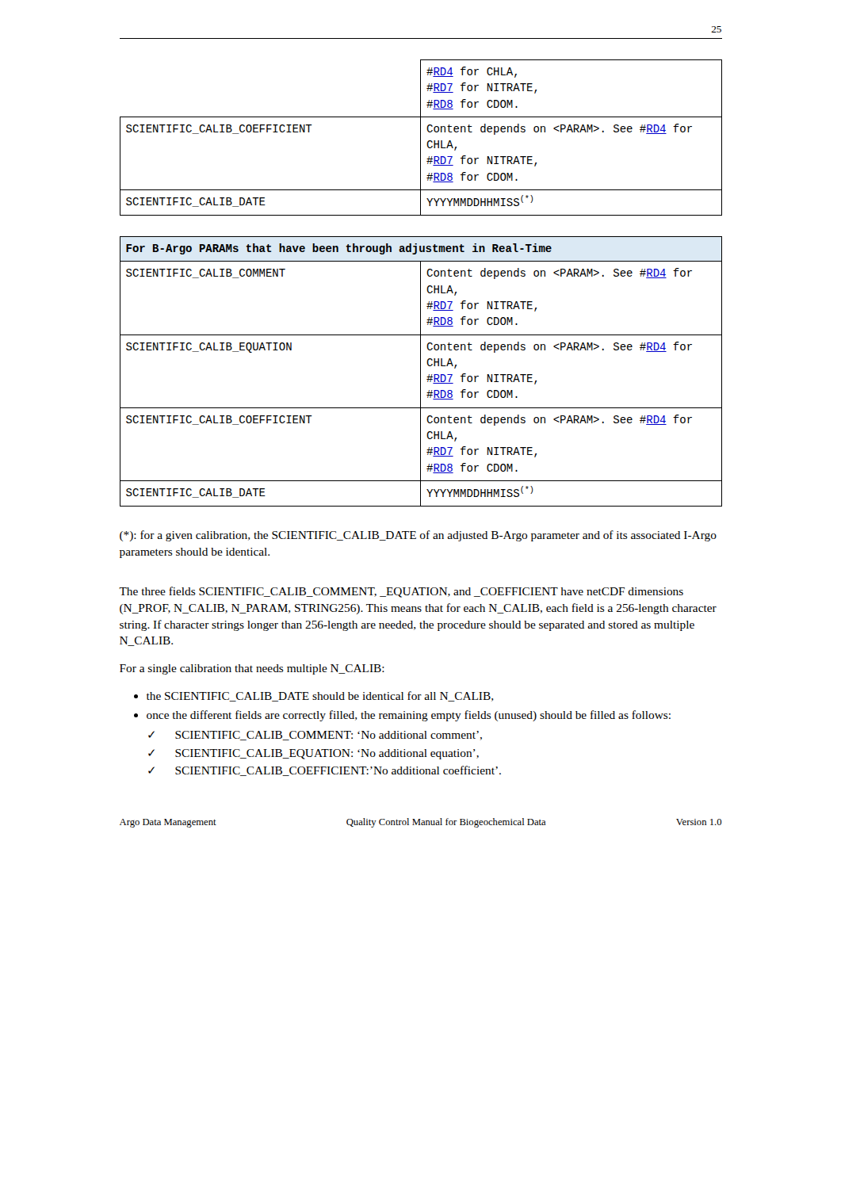25
| | # RD4 for CHLA, # RD7 for NITRATE, # RD8 for CDOM. |
| SCIENTIFIC_CALIB_COEFFICIENT | Content depends on <PARAM>. See # RD4 for CHLA, # RD7 for NITRATE, # RD8 for CDOM. |
| SCIENTIFIC_CALIB_DATE | YYYYMMDDHHMISS (*) |
| For B-Argo PARAMs that have been through adjustment in Real-Time |
| SCIENTIFIC_CALIB_COMMENT | Content depends on <PARAM>. See # RD4 for CHLA, # RD7 for NITRATE, # RD8 for CDOM. |
| SCIENTIFIC_CALIB_EQUATION | Content depends on <PARAM>. See # RD4 for CHLA, # RD7 for NITRATE, # RD8 for CDOM. |
| SCIENTIFIC_CALIB_COEFFICIENT | Content depends on <PARAM>. See # RD4 for CHLA, # RD7 for NITRATE, # RD8 for CDOM. |
| SCIENTIFIC_CALIB_DATE | YYYYMMDDHHMISS (*) |
(*): for a given calibration, the SCIENTIFIC_CALIB_DATE of an adjusted B-Argo parameter and of its associated I-Argo parameters should be identical.
The three fields SCIENTIFIC_CALIB_COMMENT, _EQUATION, and _COEFFICIENT have netCDF dimensions (N_PROF, N_CALIB, N_PARAM, STRING256). This means that for each N_CALIB, each field is a 256-length character string. If character strings longer than 256-length are needed, the procedure should be separated and stored as multiple N_CALIB.
For a single calibration that needs multiple N_CALIB:
the SCIENTIFIC_CALIB_DATE should be identical for all N_CALIB,
once the different fields are correctly filled, the remaining empty fields (unused) should be filled as follows:
SCIENTIFIC_CALIB_COMMENT: ‘No additional comment’,
SCIENTIFIC_CALIB_EQUATION: ‘No additional equation’,
SCIENTIFIC_CALIB_COEFFICIENT:’No additional coefficient’.
Argo Data Management
Quality Control Manual for Biogeochemical Data
Version 1.0